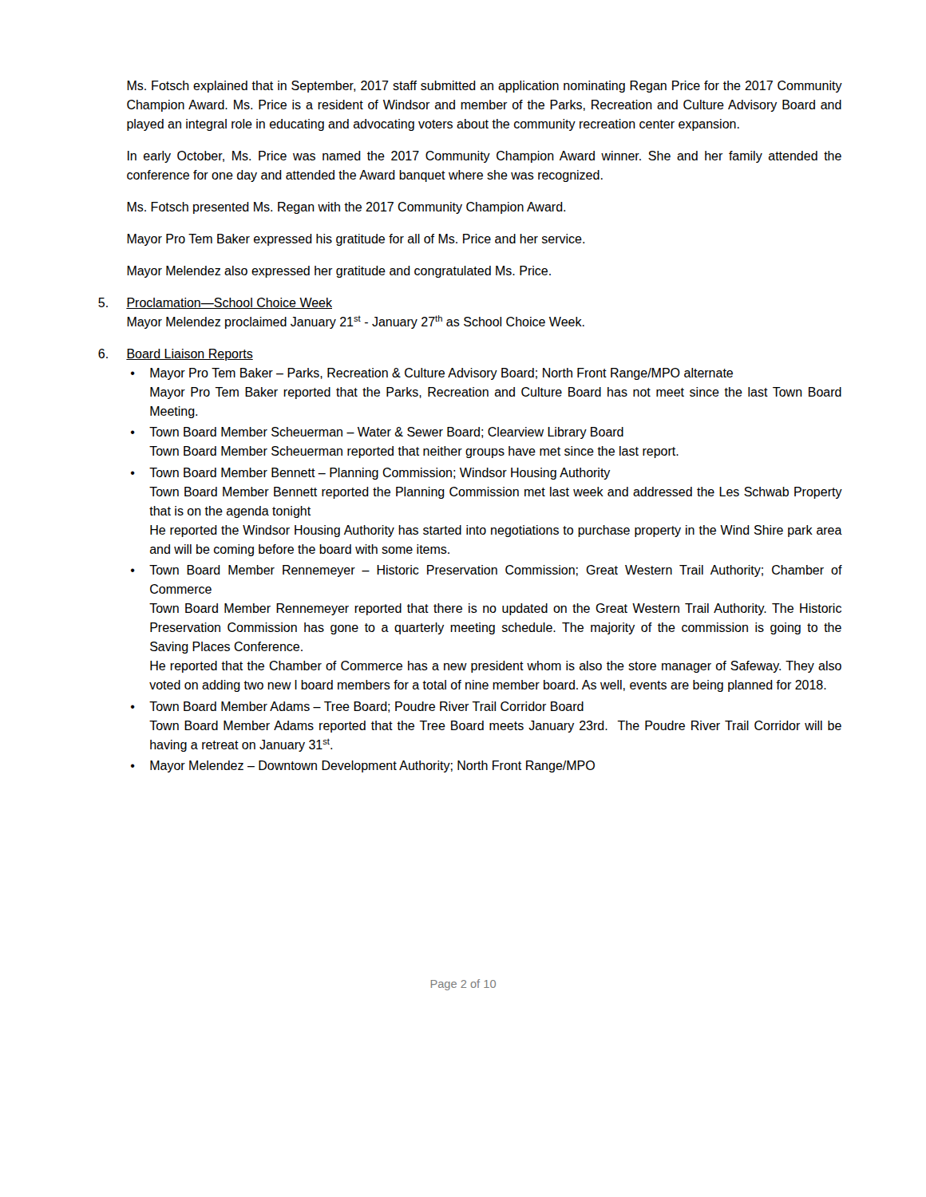Ms. Fotsch explained that in September, 2017 staff submitted an application nominating Regan Price for the 2017 Community Champion Award. Ms. Price is a resident of Windsor and member of the Parks, Recreation and Culture Advisory Board and played an integral role in educating and advocating voters about the community recreation center expansion.
In early October, Ms. Price was named the 2017 Community Champion Award winner. She and her family attended the conference for one day and attended the Award banquet where she was recognized.
Ms. Fotsch presented Ms. Regan with the 2017 Community Champion Award.
Mayor Pro Tem Baker expressed his gratitude for all of Ms. Price and her service.
Mayor Melendez also expressed her gratitude and congratulated Ms. Price.
Proclamation—School Choice Week
Mayor Melendez proclaimed January 21st - January 27th as School Choice Week.
Board Liaison Reports
Mayor Pro Tem Baker – Parks, Recreation & Culture Advisory Board; North Front Range/MPO alternate
Mayor Pro Tem Baker reported that the Parks, Recreation and Culture Board has not meet since the last Town Board Meeting.
Town Board Member Scheuerman – Water & Sewer Board; Clearview Library Board
Town Board Member Scheuerman reported that neither groups have met since the last report.
Town Board Member Bennett – Planning Commission; Windsor Housing Authority
Town Board Member Bennett reported the Planning Commission met last week and addressed the Les Schwab Property that is on the agenda tonight
He reported the Windsor Housing Authority has started into negotiations to purchase property in the Wind Shire park area and will be coming before the board with some items.
Town Board Member Rennemeyer – Historic Preservation Commission; Great Western Trail Authority; Chamber of Commerce
Town Board Member Rennemeyer reported that there is no updated on the Great Western Trail Authority. The Historic Preservation Commission has gone to a quarterly meeting schedule. The majority of the commission is going to the Saving Places Conference.
He reported that the Chamber of Commerce has a new president whom is also the store manager of Safeway. They also voted on adding two new l board members for a total of nine member board. As well, events are being planned for 2018.
Town Board Member Adams – Tree Board; Poudre River Trail Corridor Board
Town Board Member Adams reported that the Tree Board meets January 23rd. The Poudre River Trail Corridor will be having a retreat on January 31st.
Mayor Melendez – Downtown Development Authority; North Front Range/MPO
Page 2 of 10